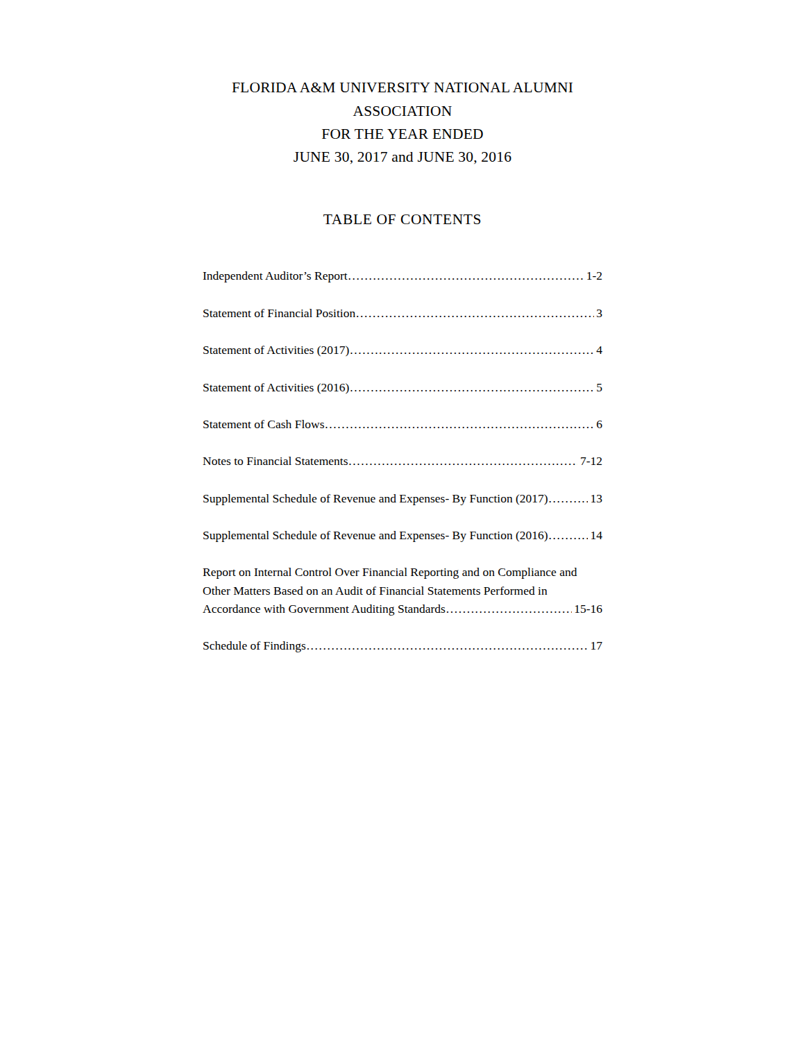FLORIDA A&M UNIVERSITY NATIONAL ALUMNI ASSOCIATION
FOR THE YEAR ENDED
JUNE 30, 2017 and JUNE 30, 2016
TABLE OF CONTENTS
Independent Auditor’s Report ................................................................................. 1-2
Statement of Financial Position .................................................................................... 3
Statement of Activities (2017) ..................................................................................... 4
Statement of Activities (2016) ..................................................................................... 5
Statement of Cash Flows .............................................................................................. 6
Notes to Financial Statements ............................................................................... 7-12
Supplemental Schedule of Revenue and Expenses- By Function (2017) .................. 13
Supplemental Schedule of Revenue and Expenses- By Function (2016) .................. 14
Report on Internal Control Over Financial Reporting and on Compliance and
Other Matters Based on an Audit of Financial Statements Performed in Accordance with Government Auditing Standards .............................................. 15-16
Schedule of Findings ................................................................................................ 17